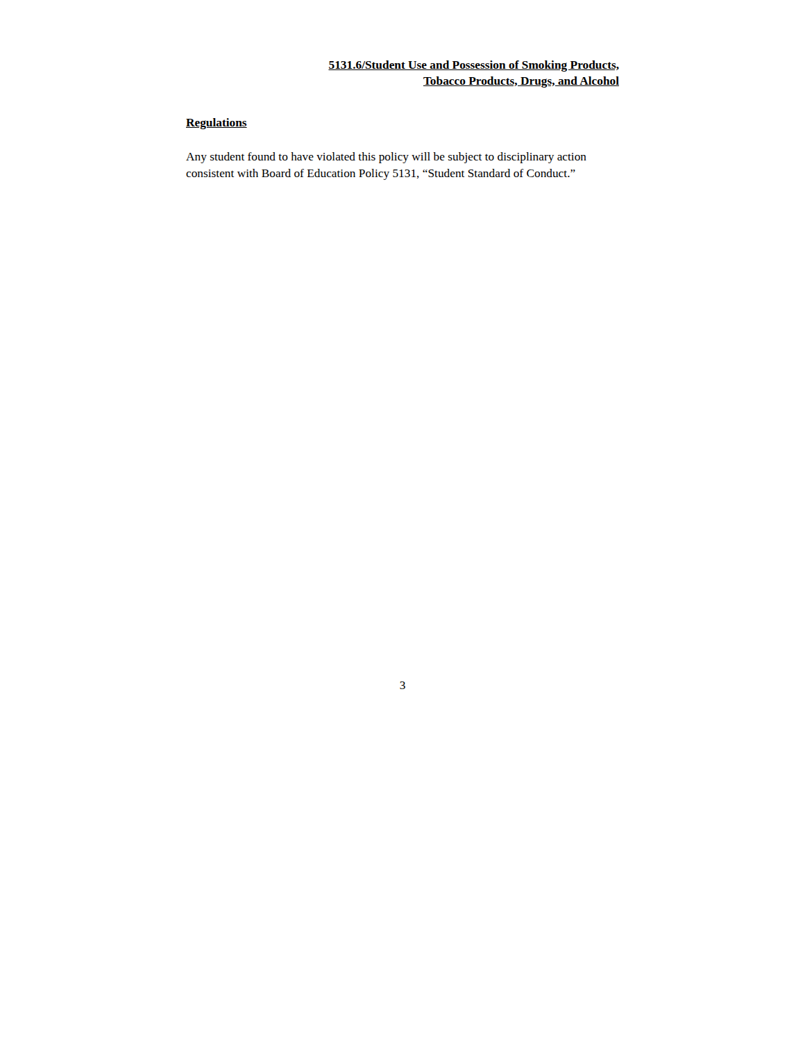5131.6/Student Use and Possession of Smoking Products, Tobacco Products, Drugs, and Alcohol
Regulations
Any student found to have violated this policy will be subject to disciplinary action consistent with Board of Education Policy 5131, “Student Standard of Conduct.”
3